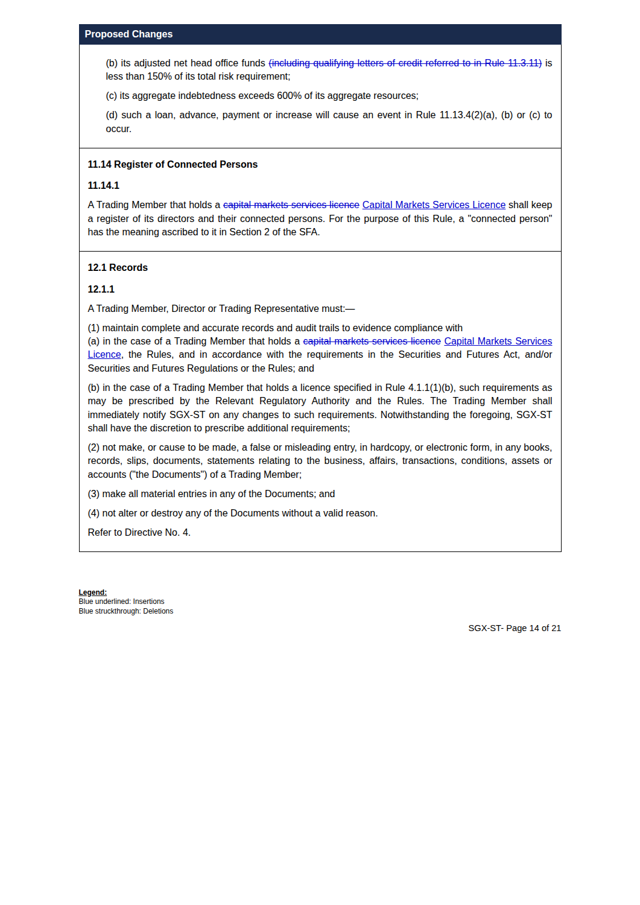Proposed Changes
(b) its adjusted net head office funds (including qualifying letters of credit referred to in Rule 11.3.11) is less than 150% of its total risk requirement;
(c) its aggregate indebtedness exceeds 600% of its aggregate resources;
(d) such a loan, advance, payment or increase will cause an event in Rule 11.13.4(2)(a), (b) or (c) to occur.
11.14 Register of Connected Persons
11.14.1
A Trading Member that holds a capital markets services licence Capital Markets Services Licence shall keep a register of its directors and their connected persons. For the purpose of this Rule, a "connected person" has the meaning ascribed to it in Section 2 of the SFA.
12.1 Records
12.1.1
A Trading Member, Director or Trading Representative must:—
(1) maintain complete and accurate records and audit trails to evidence compliance with
(a) in the case of a Trading Member that holds a capital markets services licence Capital Markets Services Licence, the Rules, and in accordance with the requirements in the Securities and Futures Act, and/or Securities and Futures Regulations or the Rules; and
(b) in the case of a Trading Member that holds a licence specified in Rule 4.1.1(1)(b), such requirements as may be prescribed by the Relevant Regulatory Authority and the Rules. The Trading Member shall immediately notify SGX-ST on any changes to such requirements. Notwithstanding the foregoing, SGX-ST shall have the discretion to prescribe additional requirements;
(2) not make, or cause to be made, a false or misleading entry, in hardcopy, or electronic form, in any books, records, slips, documents, statements relating to the business, affairs, transactions, conditions, assets or accounts ("the Documents") of a Trading Member;
(3) make all material entries in any of the Documents; and
(4) not alter or destroy any of the Documents without a valid reason.
Refer to Directive No. 4.
Legend:
Blue underlined: Insertions
Blue struckthrough: Deletions
SGX-ST- Page 14 of 21